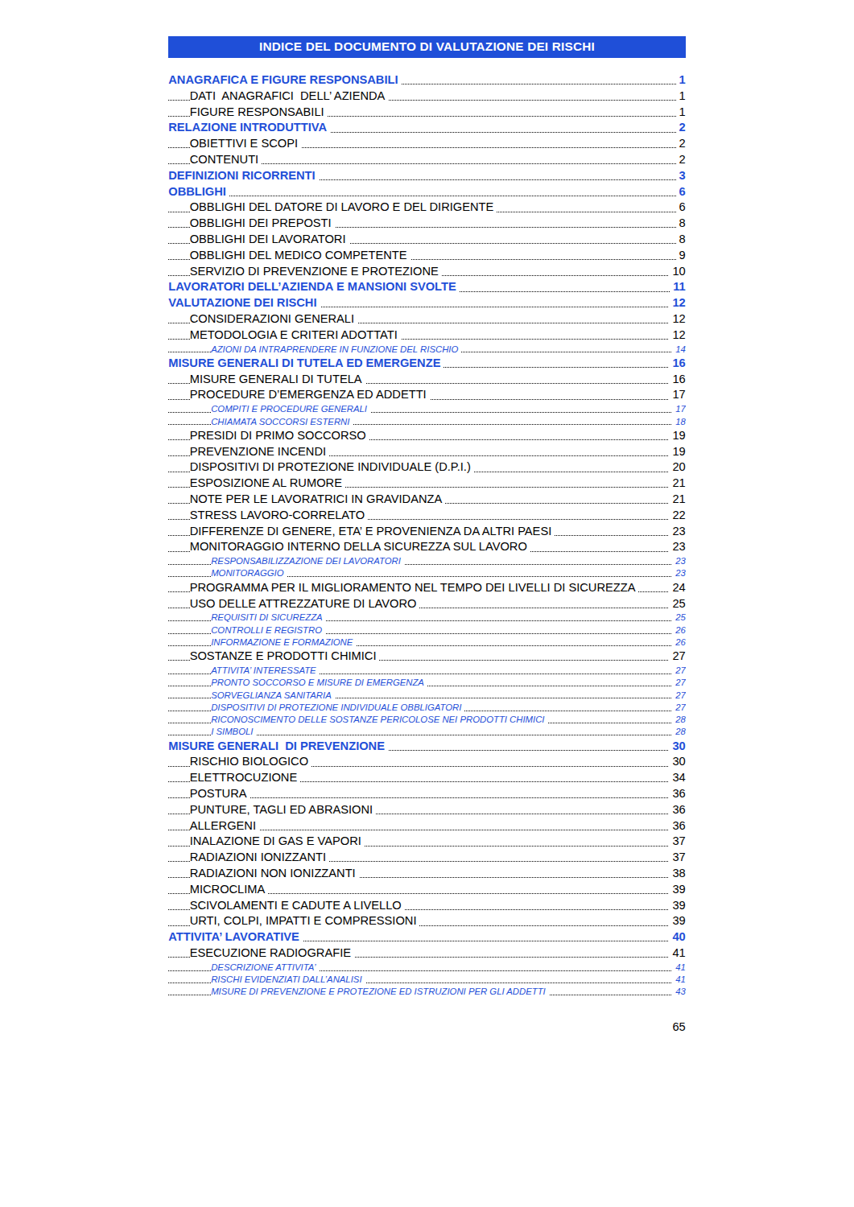INDICE DEL DOCUMENTO DI VALUTAZIONE DEI RISCHI
ANAGRAFICA E FIGURE RESPONSABILI 1
DATI ANAGRAFICI DELL’ AZIENDA 1
FIGURE RESPONSABILI 1
RELAZIONE INTRODUTTIVA 2
OBIETTIVI E SCOPI 2
CONTENUTI 2
DEFINIZIONI RICORRENTI 3
OBBLIGHI 6
OBBLIGHI DEL DATORE DI LAVORO E DEL DIRIGENTE 6
OBBLIGHI DEI PREPOSTI 8
OBBLIGHI DEI LAVORATORI 8
OBBLIGHI DEL MEDICO COMPETENTE 9
SERVIZIO DI PREVENZIONE E PROTEZIONE 10
LAVORATORI DELL’AZIENDA E MANSIONI SVOLTE 11
VALUTAZIONE DEI RISCHI 12
CONSIDERAZIONI GENERALI 12
METODOLOGIA E CRITERI ADOTTATI 12
AZIONI DA INTRAPRENDERE IN FUNZIONE DEL RISCHIO 14
MISURE GENERALI DI TUTELA ED EMERGENZE 16
MISURE GENERALI DI TUTELA 16
PROCEDURE D’EMERGENZA ED ADDETTI 17
COMPITI E PROCEDURE GENERALI 17
CHIAMATA SOCCORSI ESTERNI 18
PRESIDI DI PRIMO SOCCORSO 19
PREVENZIONE INCENDI 19
DISPOSITIVI DI PROTEZIONE INDIVIDUALE (D.P.I.) 20
ESPOSIZIONE AL RUMORE 21
NOTE PER LE LAVORATRICI IN GRAVIDANZA 21
STRESS LAVORO-CORRELATO 22
DIFFERENZE DI GENERE, ETA’ E PROVENIENZA DA ALTRI PAESI 23
MONITORAGGIO INTERNO DELLA SICUREZZA SUL LAVORO 23
RESPONSABILIZZAZIONE DEI LAVORATORI 23
MONITORAGGIO 23
PROGRAMMA PER IL MIGLIORAMENTO NEL TEMPO DEI LIVELLI DI SICUREZZA 24
USO DELLE ATTREZZATURE DI LAVORO 25
REQUISITI DI SICUREZZA 25
CONTROLLI E REGISTRO 26
INFORMAZIONE E FORMAZIONE 26
SOSTANZE E PRODOTTI CHIMICI 27
ATTIVITA’ INTERESSATE 27
PRONTO SOCCORSO E MISURE DI EMERGENZA 27
SORVEGLIANZA SANITARIA 27
DISPOSITIVI DI PROTEZIONE INDIVIDUALE OBBLIGATORI 27
RICONOSCIMENTO DELLE SOSTANZE PERICOLOSE NEI PRODOTTI CHIMICI 28
I SIMBOLI 28
MISURE GENERALI DI PREVENZIONE 30
RISCHIO BIOLOGICO 30
ELETTROCUZIONE 34
POSTURA 36
PUNTURE, TAGLI ED ABRASIONI 36
ALLERGENI 36
INALAZIONE DI GAS E VAPORI 37
RADIAZIONI IONIZZANTI 37
RADIAZIONI NON IONIZZANTI 38
MICROCLIMA 39
SCIVOLAMENTI E CADUTE A LIVELLO 39
URTI, COLPI, IMPATTI E COMPRESSIONI 39
ATTIVITA’ LAVORATIVE 40
ESECUZIONE RADIOGRAFIE 41
DESCRIZIONE ATTIVITA’41
RISCHI EVIDENZIATI DALL’ANALISI 41
MISURE DI PREVENZIONE E PROTEZIONE ED ISTRUZIONI PER GLI ADDETTI 43
65